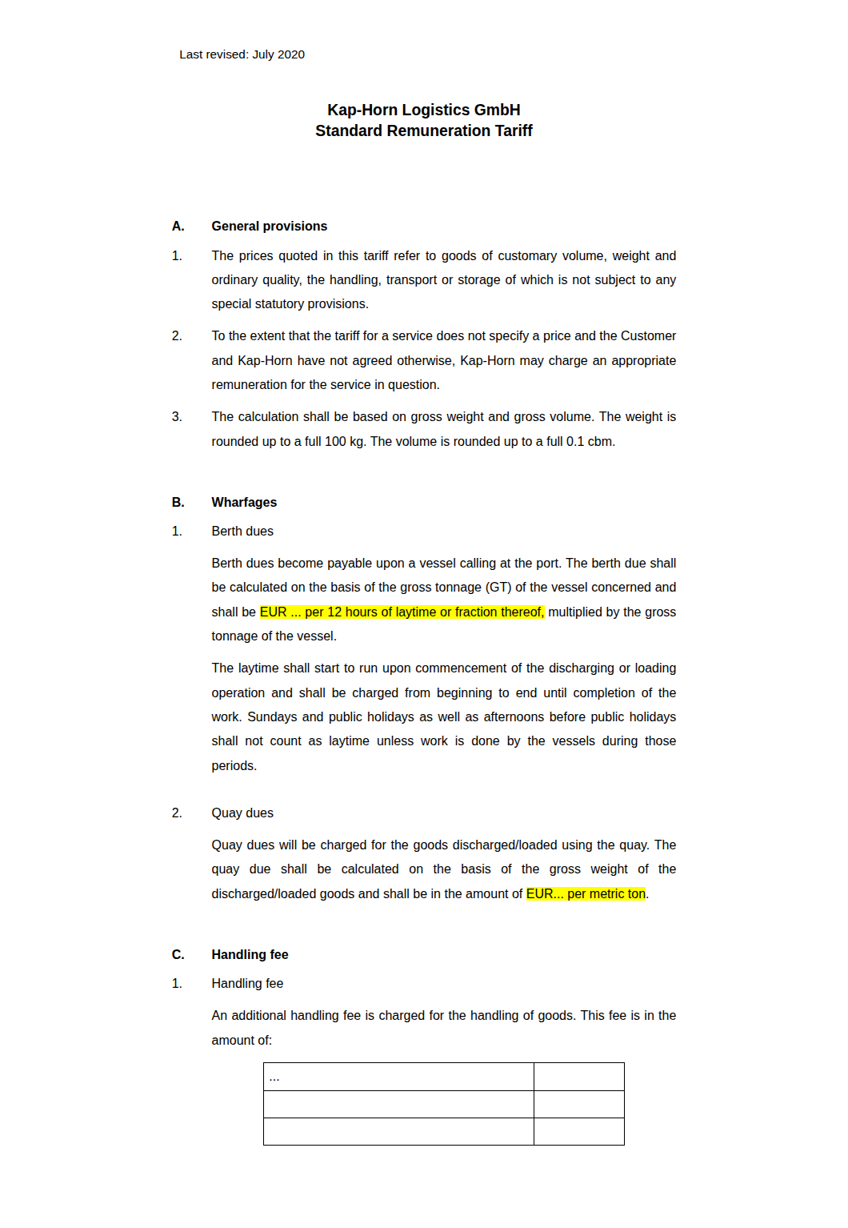Last revised: July 2020
Kap-Horn Logistics GmbH
Standard Remuneration Tariff
A. General provisions
1.
The prices quoted in this tariff refer to goods of customary volume, weight and ordinary quality, the handling, transport or storage of which is not subject to any special statutory provisions.
2.
To the extent that the tariff for a service does not specify a price and the Customer and Kap-Horn have not agreed otherwise, Kap-Horn may charge an appropriate remuneration for the service in question.
3.
The calculation shall be based on gross weight and gross volume. The weight is rounded up to a full 100 kg. The volume is rounded up to a full 0.1 cbm.
B. Wharfages
1.
Berth dues
Berth dues become payable upon a vessel calling at the port. The berth due shall be calculated on the basis of the gross tonnage (GT) of the vessel concerned and shall be EUR ... per 12 hours of laytime or fraction thereof, multiplied by the gross tonnage of the vessel.
The laytime shall start to run upon commencement of the discharging or loading operation and shall be charged from beginning to end until completion of the work. Sundays and public holidays as well as afternoons before public holidays shall not count as laytime unless work is done by the vessels during those periods.
2.
Quay dues
Quay dues will be charged for the goods discharged/loaded using the quay. The quay due shall be calculated on the basis of the gross weight of the discharged/loaded goods and shall be in the amount of EUR... per metric ton.
C. Handling fee
1.
Handling fee
An additional handling fee is charged for the handling of goods. This fee is in the amount of:
| ... | |